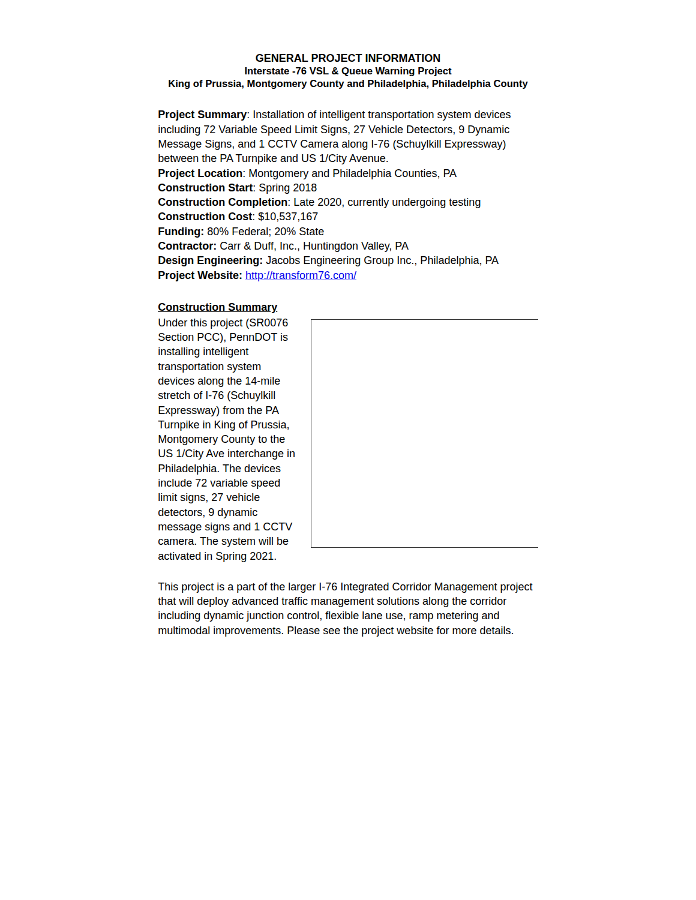GENERAL PROJECT INFORMATION
Interstate -76 VSL & Queue Warning Project
King of Prussia, Montgomery County and Philadelphia, Philadelphia County
Project Summary: Installation of intelligent transportation system devices including 72 Variable Speed Limit Signs, 27 Vehicle Detectors, 9 Dynamic Message Signs, and 1 CCTV Camera along I-76 (Schuylkill Expressway) between the PA Turnpike and US 1/City Avenue.
Project Location: Montgomery and Philadelphia Counties, PA
Construction Start: Spring 2018
Construction Completion: Late 2020, currently undergoing testing
Construction Cost: $10,537,167
Funding: 80% Federal; 20% State
Contractor: Carr & Duff, Inc., Huntingdon Valley, PA
Design Engineering: Jacobs Engineering Group Inc., Philadelphia, PA
Project Website: http://transform76.com/
Construction Summary
Under this project (SR0076 Section PCC), PennDOT is installing intelligent transportation system devices along the 14-mile stretch of I-76 (Schuylkill Expressway) from the PA Turnpike in King of Prussia, Montgomery County to the US 1/City Ave interchange in Philadelphia. The devices include 72 variable speed limit signs, 27 vehicle detectors, 9 dynamic message signs and 1 CCTV camera. The system will be activated in Spring 2021.
This project is a part of the larger I-76 Integrated Corridor Management project that will deploy advanced traffic management solutions along the corridor including dynamic junction control, flexible lane use, ramp metering and multimodal improvements. Please see the project website for more details.